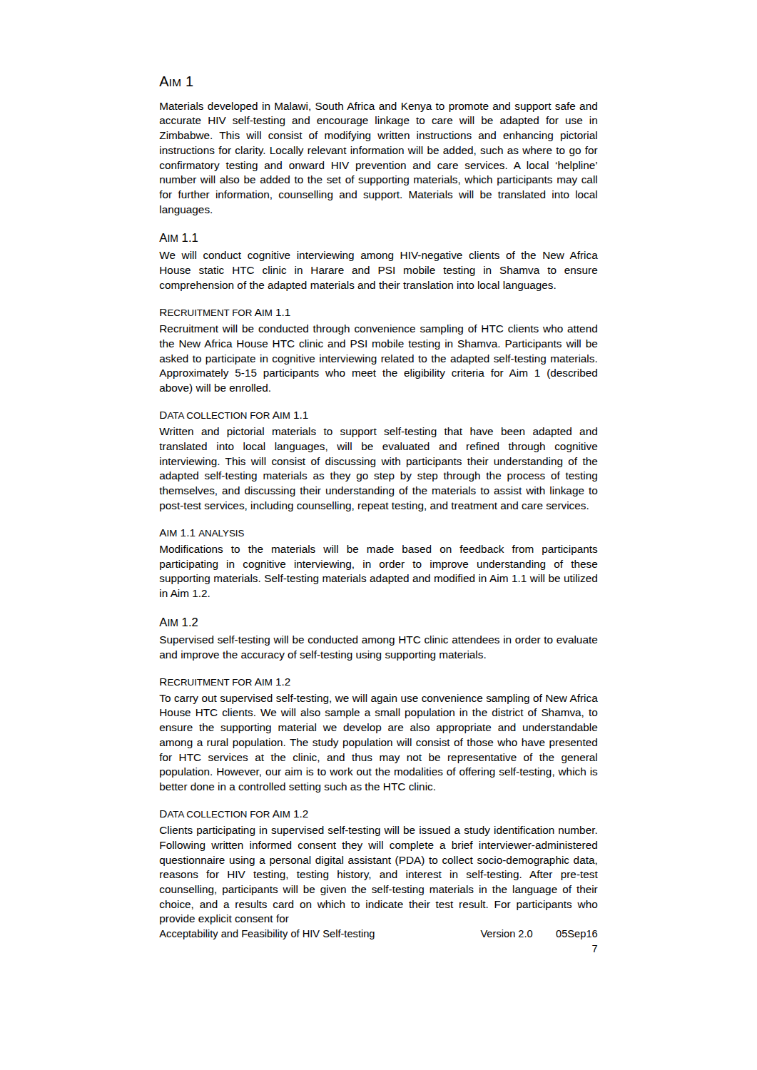AIM 1
Materials developed in Malawi, South Africa and Kenya to promote and support safe and accurate HIV self-testing and encourage linkage to care will be adapted for use in Zimbabwe. This will consist of modifying written instructions and enhancing pictorial instructions for clarity. Locally relevant information will be added, such as where to go for confirmatory testing and onward HIV prevention and care services. A local ‘helpline’ number will also be added to the set of supporting materials, which participants may call for further information, counselling and support. Materials will be translated into local languages.
AIM 1.1
We will conduct cognitive interviewing among HIV-negative clients of the New Africa House static HTC clinic in Harare and PSI mobile testing in Shamva to ensure comprehension of the adapted materials and their translation into local languages.
RECRUITMENT FOR AIM 1.1
Recruitment will be conducted through convenience sampling of HTC clients who attend the New Africa House HTC clinic and PSI mobile testing in Shamva. Participants will be asked to participate in cognitive interviewing related to the adapted self-testing materials. Approximately 5-15 participants who meet the eligibility criteria for Aim 1 (described above) will be enrolled.
DATA COLLECTION FOR AIM 1.1
Written and pictorial materials to support self-testing that have been adapted and translated into local languages, will be evaluated and refined through cognitive interviewing. This will consist of discussing with participants their understanding of the adapted self-testing materials as they go step by step through the process of testing themselves, and discussing their understanding of the materials to assist with linkage to post-test services, including counselling, repeat testing, and treatment and care services.
AIM 1.1 ANALYSIS
Modifications to the materials will be made based on feedback from participants participating in cognitive interviewing, in order to improve understanding of these supporting materials. Self-testing materials adapted and modified in Aim 1.1 will be utilized in Aim 1.2.
AIM 1.2
Supervised self-testing will be conducted among HTC clinic attendees in order to evaluate and improve the accuracy of self-testing using supporting materials.
RECRUITMENT FOR AIM 1.2
To carry out supervised self-testing, we will again use convenience sampling of New Africa House HTC clients. We will also sample a small population in the district of Shamva, to ensure the supporting material we develop are also appropriate and understandable among a rural population. The study population will consist of those who have presented for HTC services at the clinic, and thus may not be representative of the general population. However, our aim is to work out the modalities of offering self-testing, which is better done in a controlled setting such as the HTC clinic.
DATA COLLECTION FOR AIM 1.2
Clients participating in supervised self-testing will be issued a study identification number. Following written informed consent they will complete a brief interviewer-administered questionnaire using a personal digital assistant (PDA) to collect socio-demographic data, reasons for HIV testing, testing history, and interest in self-testing. After pre-test counselling, participants will be given the self-testing materials in the language of their choice, and a results card on which to indicate their test result. For participants who provide explicit consent for
Acceptability and Feasibility of HIV Self-testing
Version 2.005Sep16
7